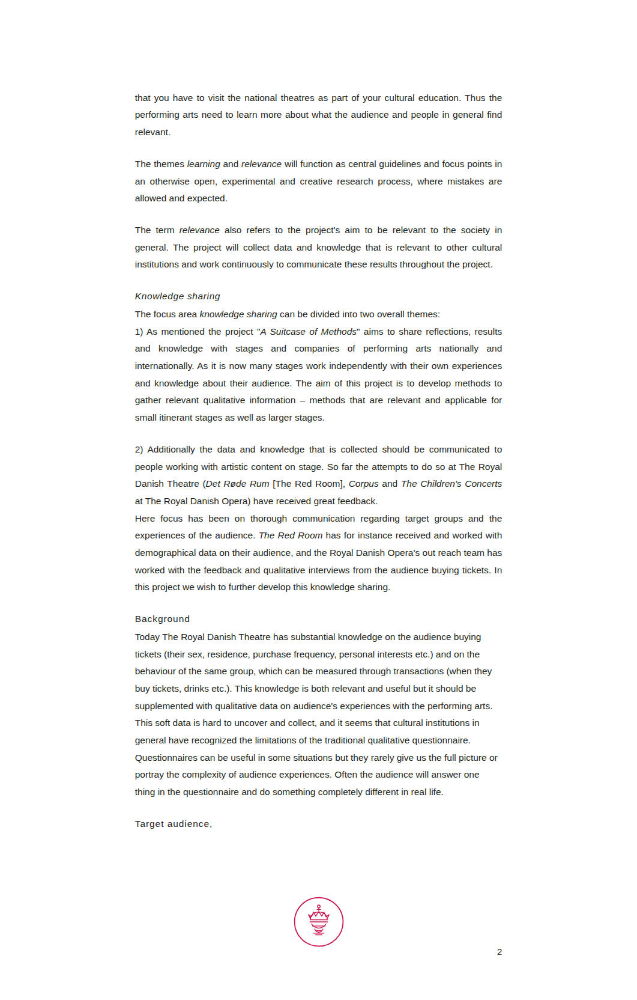that you have to visit the national theatres as part of your cultural education. Thus the performing arts need to learn more about what the audience and people in general find relevant.
The themes learning and relevance will function as central guidelines and focus points in an otherwise open, experimental and creative research process, where mistakes are allowed and expected.
The term relevance also refers to the project's aim to be relevant to the society in general. The project will collect data and knowledge that is relevant to other cultural institutions and work continuously to communicate these results throughout the project.
Knowledge sharing
The focus area knowledge sharing can be divided into two overall themes:
1) As mentioned the project "A Suitcase of Methods" aims to share reflections, results and knowledge with stages and companies of performing arts nationally and internationally. As it is now many stages work independently with their own experiences and knowledge about their audience. The aim of this project is to develop methods to gather relevant qualitative information – methods that are relevant and applicable for small itinerant stages as well as larger stages.
2) Additionally the data and knowledge that is collected should be communicated to people working with artistic content on stage. So far the attempts to do so at The Royal Danish Theatre (Det Røde Rum [The Red Room], Corpus and The Children's Concerts at The Royal Danish Opera) have received great feedback.
Here focus has been on thorough communication regarding target groups and the experiences of the audience. The Red Room has for instance received and worked with demographical data on their audience, and the Royal Danish Opera's out reach team has worked with the feedback and qualitative interviews from the audience buying tickets. In this project we wish to further develop this knowledge sharing.
Background
Today The Royal Danish Theatre has substantial knowledge on the audience buying tickets (their sex, residence, purchase frequency, personal interests etc.) and on the behaviour of the same group, which can be measured through transactions (when they buy tickets, drinks etc.). This knowledge is both relevant and useful but it should be supplemented with qualitative data on audience's experiences with the performing arts.
This soft data is hard to uncover and collect, and it seems that cultural institutions in general have recognized the limitations of the traditional qualitative questionnaire. Questionnaires can be useful in some situations but they rarely give us the full picture or portray the complexity of audience experiences. Often the audience will answer one thing in the questionnaire and do something completely different in real life.
Target audience,
2